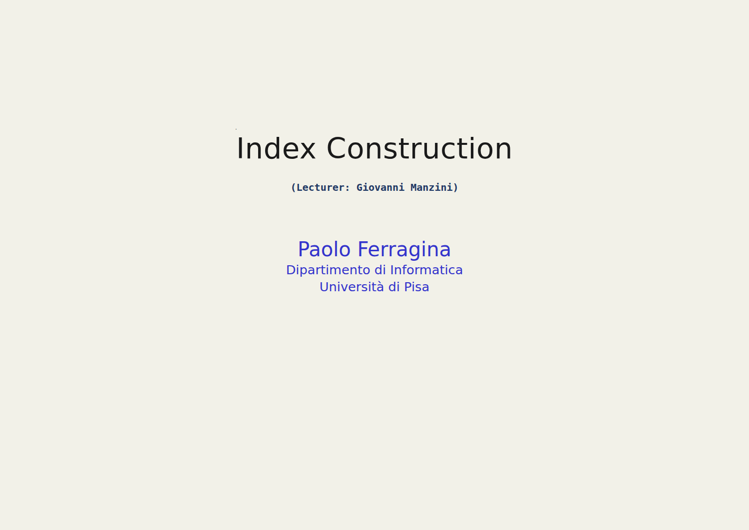·
Index Construction
(Lecturer: Giovanni Manzini)
Paolo Ferragina
Dipartimento di Informatica
Università di Pisa